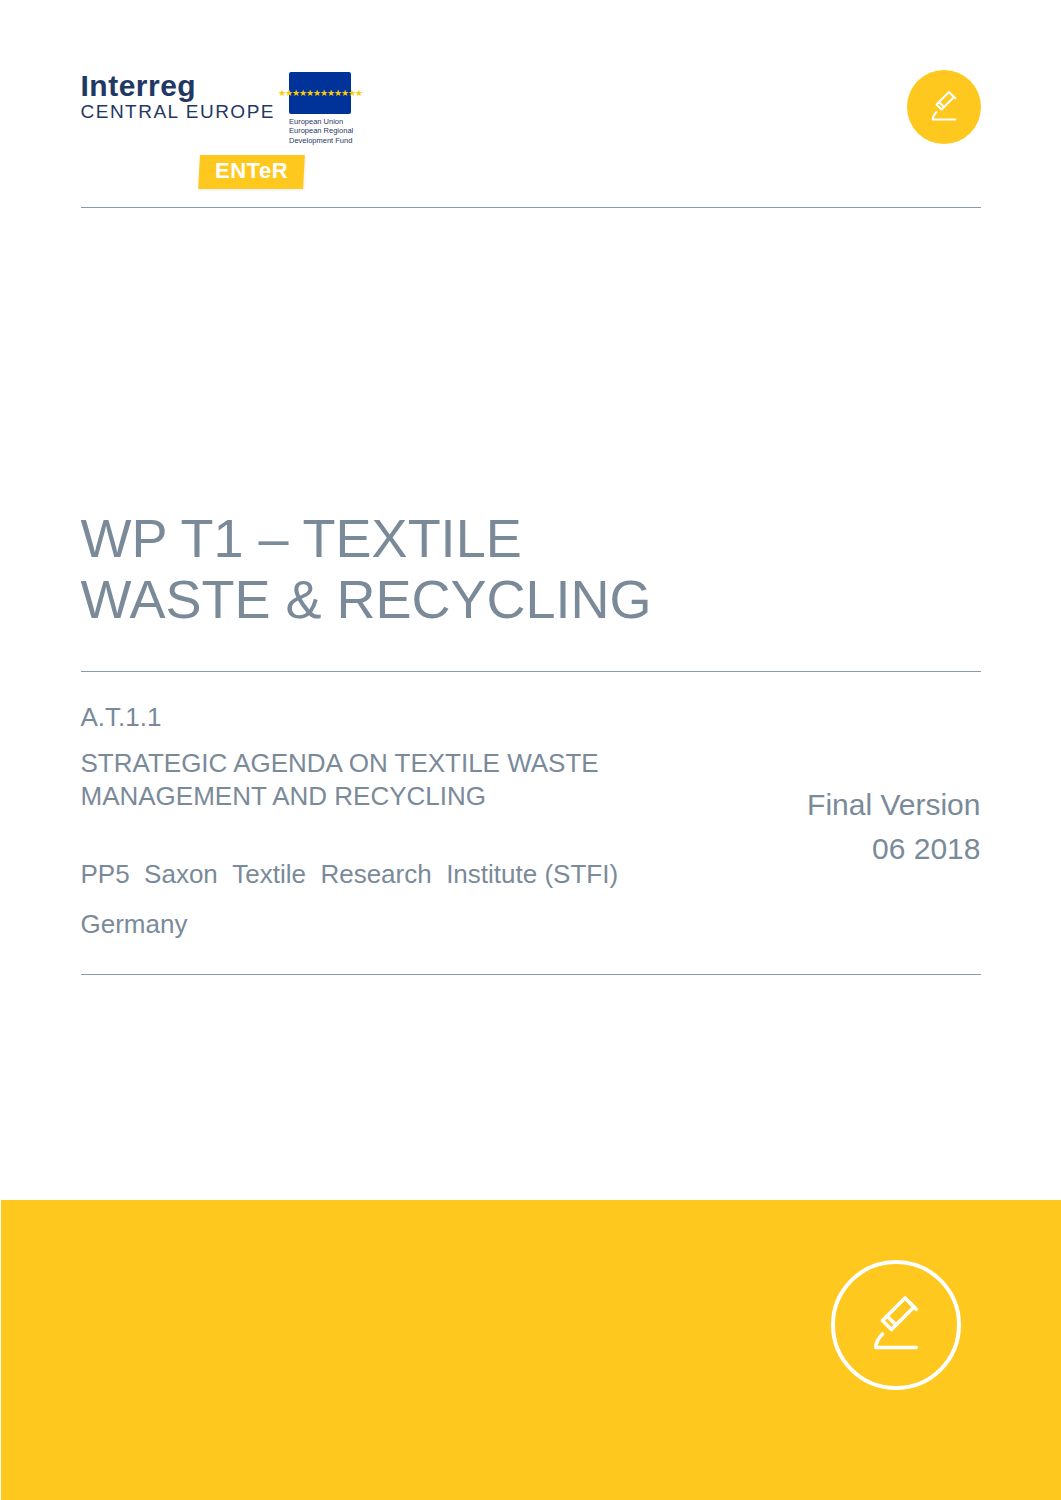Interreg
CENTRAL EUROPE
★★★★★★★★★★★★
European Union
European Regional
Development Fund
ENTeR
WP T1 – TEXTILE WASTE & RECYCLING
A.T.1.1
Strategic agenda on textile waste management and recycling
PP5 Saxon Textile Research Institute (STFI)
Germany
Final Version
06 2018